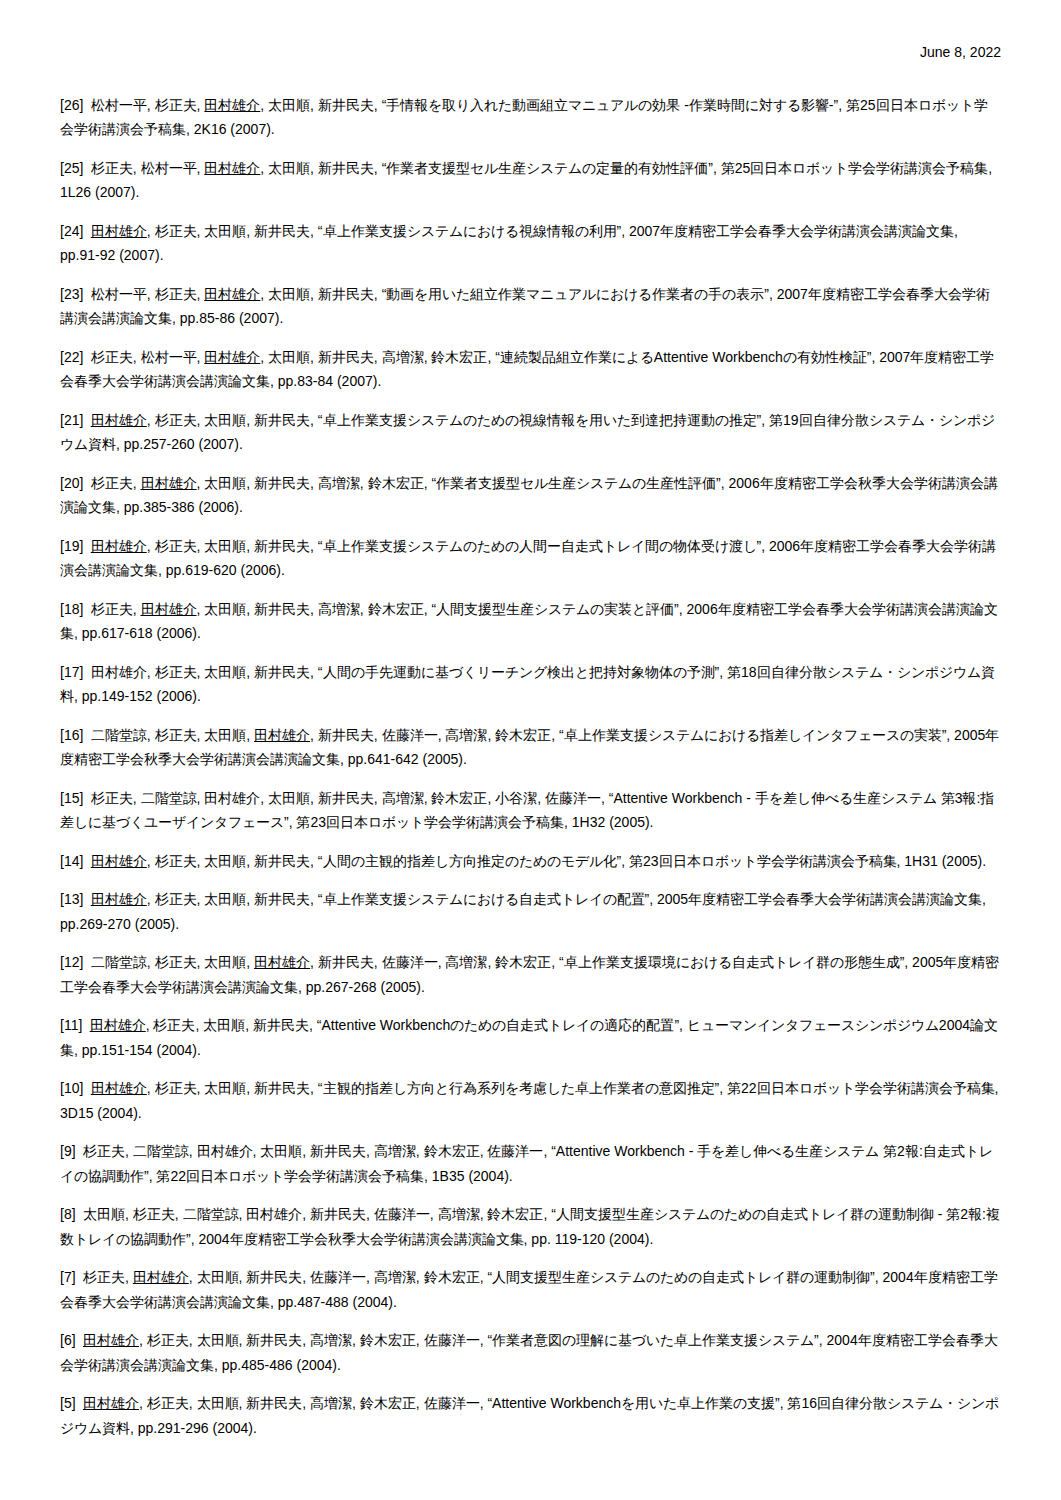June 8, 2022
[26] 松村一平, 杉正夫, 田村雄介, 太田順, 新井民夫, “手情報を取り入れた動画組立マニュアルの効果 -作業時間に対する影響-”, 第25回日本ロボット学会学術講演会予稿集, 2K16 (2007).
[25] 杉正夫, 松村一平, 田村雄介, 太田順, 新井民夫, “作業者支援型セル生産システムの定量的有効性評価”, 第25回日本ロボット学会学術講演会予稿集, 1L26 (2007).
[24] 田村雄介, 杉正夫, 太田順, 新井民夫, “卓上作業支援システムにおける視線情報の利用”, 2007年度精密工学会春季大会学術講演会講演論文集, pp.91-92 (2007).
[23] 松村一平, 杉正夫, 田村雄介, 太田順, 新井民夫, “動画を用いた組立作業マニュアルにおける作業者の手の表示”, 2007年度精密工学会春季大会学術講演会講演論文集, pp.85-86 (2007).
[22] 杉正夫, 松村一平, 田村雄介, 太田順, 新井民夫, 高増潔, 鈴木宏正, “連続製品組立作業によるAttentive Workbenchの有効性検証”, 2007年度精密工学会春季大会学術講演会講演論文集, pp.83-84 (2007).
[21] 田村雄介, 杉正夫, 太田順, 新井民夫, “卓上作業支援システムのための視線情報を用いた到達把持運動の推定”, 第19回自律分散システム・シンポジウム資料, pp.257-260 (2007).
[20] 杉正夫, 田村雄介, 太田順, 新井民夫, 高増潔, 鈴木宏正, “作業者支援型セル生産システムの生産性評価”, 2006年度精密工学会秋季大会学術講演会講演論文集, pp.385-386 (2006).
[19] 田村雄介, 杉正夫, 太田順, 新井民夫, “卓上作業支援システムのための人間ー自走式トレイ間の物体受け渡し”, 2006年度精密工学会春季大会学術講演会講演論文集, pp.619-620 (2006).
[18] 杉正夫, 田村雄介, 太田順, 新井民夫, 高増潔, 鈴木宏正, “人間支援型生産システムの実装と評価”, 2006年度精密工学会春季大会学術講演会講演論文集, pp.617-618 (2006).
[17] 田村雄介, 杉正夫, 太田順, 新井民夫, “人間の手先運動に基づくリーチング検出と把持対象物体の予測”, 第18回自律分散システム・シンポジウム資料, pp.149-152 (2006).
[16] 二階堂諒, 杉正夫, 太田順, 田村雄介, 新井民夫, 佐藤洋一, 高増潔, 鈴木宏正, “卓上作業支援システムにおける指差しインタフェースの実装”, 2005年度精密工学会秋季大会学術講演会講演論文集, pp.641-642 (2005).
[15] 杉正夫, 二階堂諒, 田村雄介, 太田順, 新井民夫, 高増潔, 鈴木宏正, 小谷潔, 佐藤洋一, “Attentive Workbench - 手を差し伸べる生産システム 第3報:指差しに基づくユーザインタフェース”, 第23回日本ロボット学会学術講演会予稿集, 1H32 (2005).
[14] 田村雄介, 杉正夫, 太田順, 新井民夫, “人間の主観的指差し方向推定のためのモデル化”, 第23回日本ロボット学会学術講演会予稿集, 1H31 (2005).
[13] 田村雄介, 杉正夫, 太田順, 新井民夫, “卓上作業支援システムにおける自走式トレイの配置”, 2005年度精密工学会春季大会学術講演会講演論文集, pp.269-270 (2005).
[12] 二階堂諒, 杉正夫, 太田順, 田村雄介, 新井民夫, 佐藤洋一, 高増潔, 鈴木宏正, “卓上作業支援環境における自走式トレイ群の形態生成”, 2005年度精密工学会春季大会学術講演会講演論文集, pp.267-268 (2005).
[11] 田村雄介, 杉正夫, 太田順, 新井民夫, “Attentive Workbenchのための自走式トレイの適応的配置”, ヒューマンインタフェースシンポジウム2004論文集, pp.151-154 (2004).
[10] 田村雄介, 杉正夫, 太田順, 新井民夫, “主観的指差し方向と行為系列を考慮した卓上作業者の意図推定”, 第22回日本ロボット学会学術講演会予稿集, 3D15 (2004).
[9] 杉正夫, 二階堂諒, 田村雄介, 太田順, 新井民夫, 高増潔, 鈴木宏正, 佐藤洋一, “Attentive Workbench - 手を差し伸べる生産システム 第2報:自走式トレイの協調動作”, 第22回日本ロボット学会学術講演会予稿集, 1B35 (2004).
[8] 太田順, 杉正夫, 二階堂諒, 田村雄介, 新井民夫, 佐藤洋一, 高増潔, 鈴木宏正, “人間支援型生産システムのための自走式トレイ群の運動制御 - 第2報:複数トレイの協調動作”, 2004年度精密工学会秋季大会学術講演会講演論文集, pp. 119-120 (2004).
[7] 杉正夫, 田村雄介, 太田順, 新井民夫, 佐藤洋一, 高増潔, 鈴木宏正, “人間支援型生産システムのための自走式トレイ群の運動制御”, 2004年度精密工学会春季大会学術講演会講演論文集, pp.487-488 (2004).
[6] 田村雄介, 杉正夫, 太田順, 新井民夫, 高増潔, 鈴木宏正, 佐藤洋一, “作業者意図の理解に基づいた卓上作業支援システム”, 2004年度精密工学会春季大会学術講演会講演論文集, pp.485-486 (2004).
[5] 田村雄介, 杉正夫, 太田順, 新井民夫, 高増潔, 鈴木宏正, 佐藤洋一, “Attentive Workbenchを用いた卓上作業の支援”, 第16回自律分散システム・シンポジウム資料, pp.291-296 (2004).